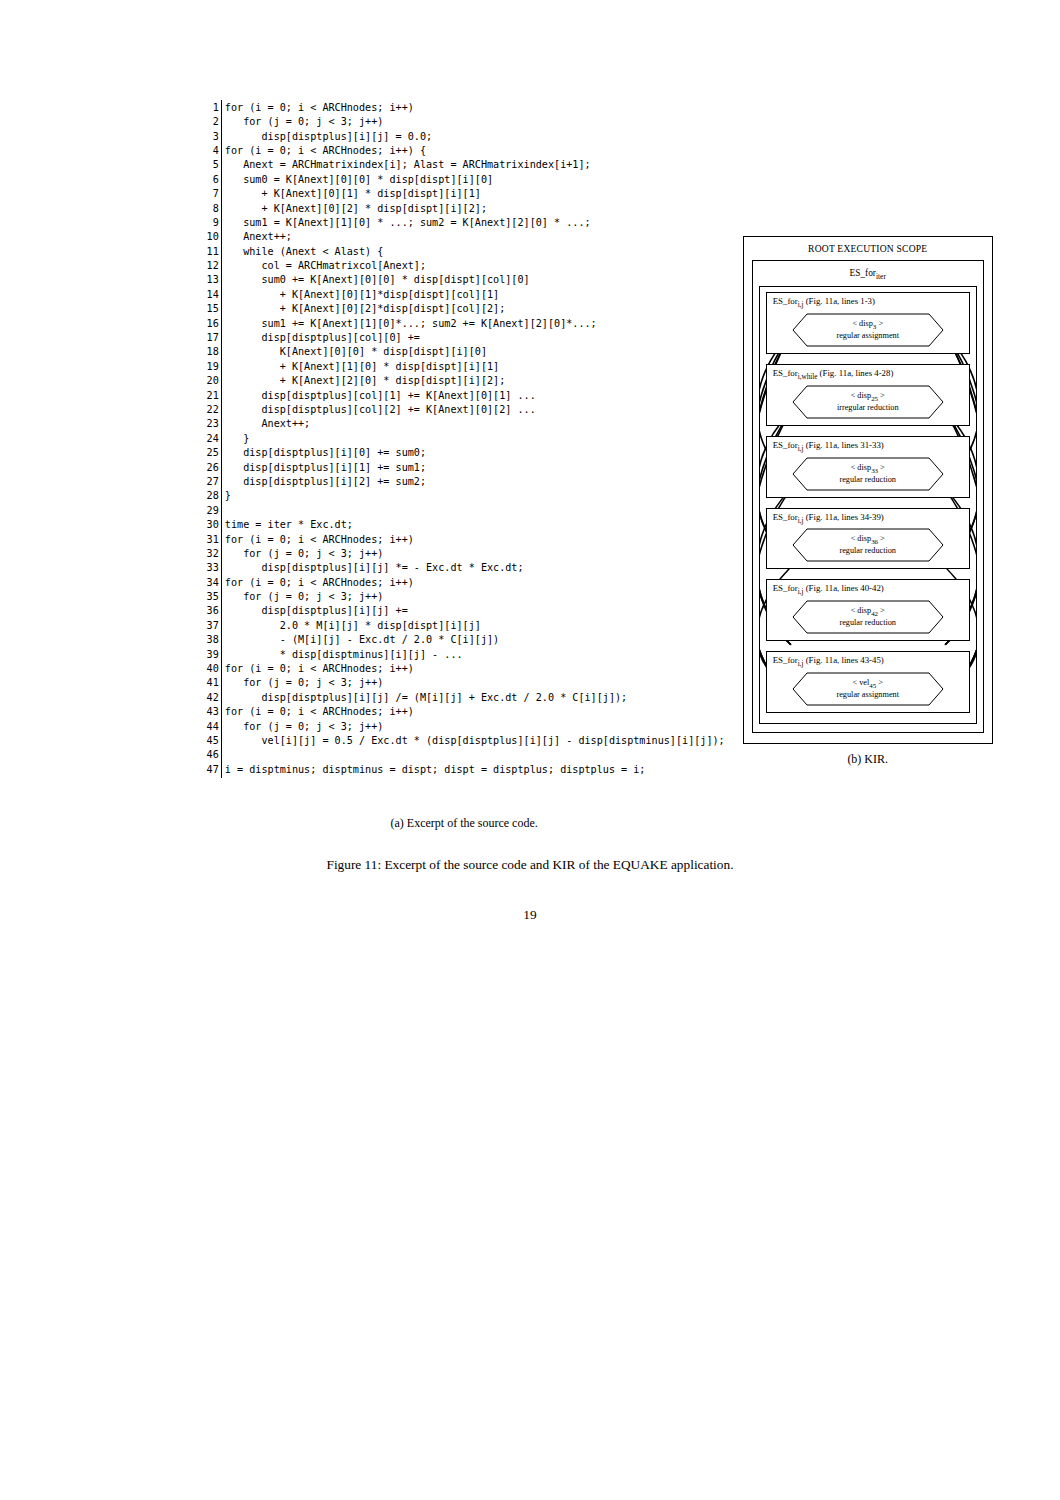for (i = 0; i < ARCHnodes; i++) for (j = 0; j < 3; j++) disp[disptplus][i][j] = 0.0; for (i = 0; i < ARCHnodes; i++) { Anext = ARCHmatrixindex[i]; Alast = ARCHmatrixindex[i+1]; sum0 = K[Anext][0][0] * disp[dispt][i][0] + K[Anext][0][1] * disp[dispt][i][1] + K[Anext][0][2] * disp[dispt][i][2]; sum1 = K[Anext][1][0] * ...; sum2 = K[Anext][2][0] * ...; Anext++; while (Anext < Alast) { col = ARCHmatrixcol[Anext]; sum0 += K[Anext][0][0] * disp[dispt][col][0] + K[Anext][0][1]*disp[dispt][col][1] + K[Anext][0][2]*disp[dispt][col][2]; sum1 += K[Anext][1][0]*...; sum2 += K[Anext][2][0]*...; disp[disptplus][col][0] += K[Anext][0][0] * disp[dispt][i][0] + K[Anext][1][0] * disp[dispt][i][1] + K[Anext][2][0] * disp[dispt][i][2]; disp[disptplus][col][1] += K[Anext][0][1] ... disp[disptplus][col][2] += K[Anext][0][2] ... Anext++; } disp[disptplus][i][0] += sum0; disp[disptplus][i][1] += sum1; disp[disptplus][i][2] += sum2;} time = iter * Exc.dt; for (i = 0; i < ARCHnodes; i++) for (j = 0; j < 3; j++) disp[disptplus][i][j] *= - Exc.dt * Exc.dt; for (i = 0; i < ARCHnodes; i++) for (j = 0; j < 3; j++) disp[disptplus][i][j] += 2.0 * M[i][j] * disp[dispt][i][j] - (M[i][j] - Exc.dt / 2.0 * C[i][j]) * disp[disptminus][i][j] - ... for (i = 0; i < ARCHnodes; i++) for (j = 0; j < 3; j++) disp[disptplus][i][j] /= (M[i][j] + Exc.dt / 2.0 * C[i][j]); for (i = 0; i < ARCHnodes; i++) for (j = 0; j < 3; j++) vel[i][j] = 0.5 / Exc.dt * (disp[disptplus][i][j] - disp[disptminus][i][j]); i = disptminus; disptminus = dispt; dispt = disptplus; disptplus = i;
(a) Excerpt of the source code.
ROOT EXECUTION SCOPE
ES_foriter
ES_fori,j (Fig. 11a, lines 1-3)
< disp3 >
regular assignment
ES_fori,while (Fig. 11a, lines 4-28)
< disp25 >
irregular reduction
ES_fori,j (Fig. 11a, lines 31-33)
< disp33 >
regular reduction
ES_fori,j (Fig. 11a, lines 34-39)
< disp36 >
regular reduction
ES_fori,j (Fig. 11a, lines 40-42)
< disp42 >
regular reduction
ES_fori,j (Fig. 11a, lines 43-45)
< vel45 >
regular assignment
(b) KIR.
Figure 11: Excerpt of the source code and KIR of the EQUAKE application.
19